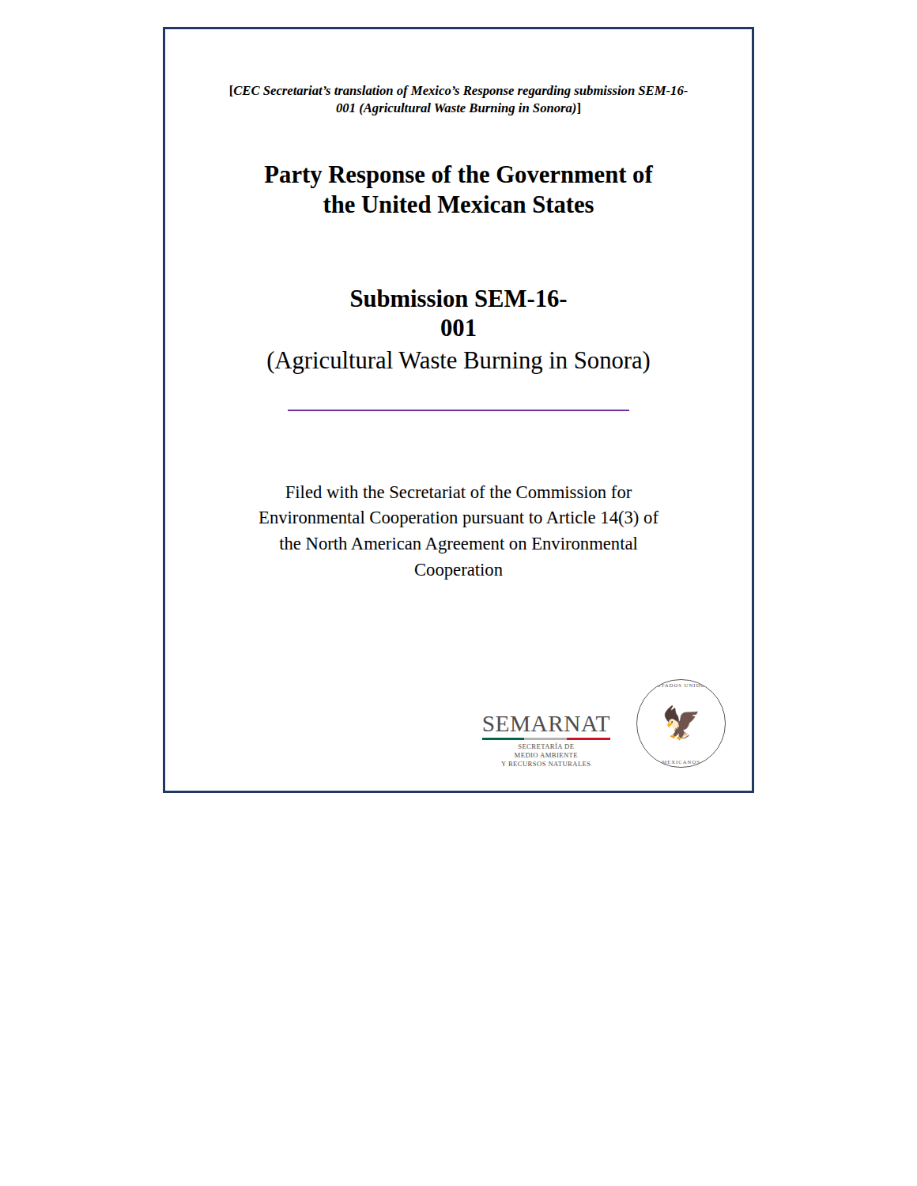[CEC Secretariat’s translation of Mexico’s Response regarding submission SEM-16-001 (Agricultural Waste Burning in Sonora)]
Party Response of the Government of
the United Mexican States
Submission SEM-16-
001
(Agricultural Waste Burning in Sonora)
Filed with the Secretariat of the Commission for Environmental Cooperation pursuant to Article 14(3) of the North American Agreement on Environmental Cooperation
SEMARNAT
SECRETARÍA DE
MEDIO AMBIENTE
Y RECURSOS NATURALES
ESTADOS UNIDOS
🦅
MEXICANOS